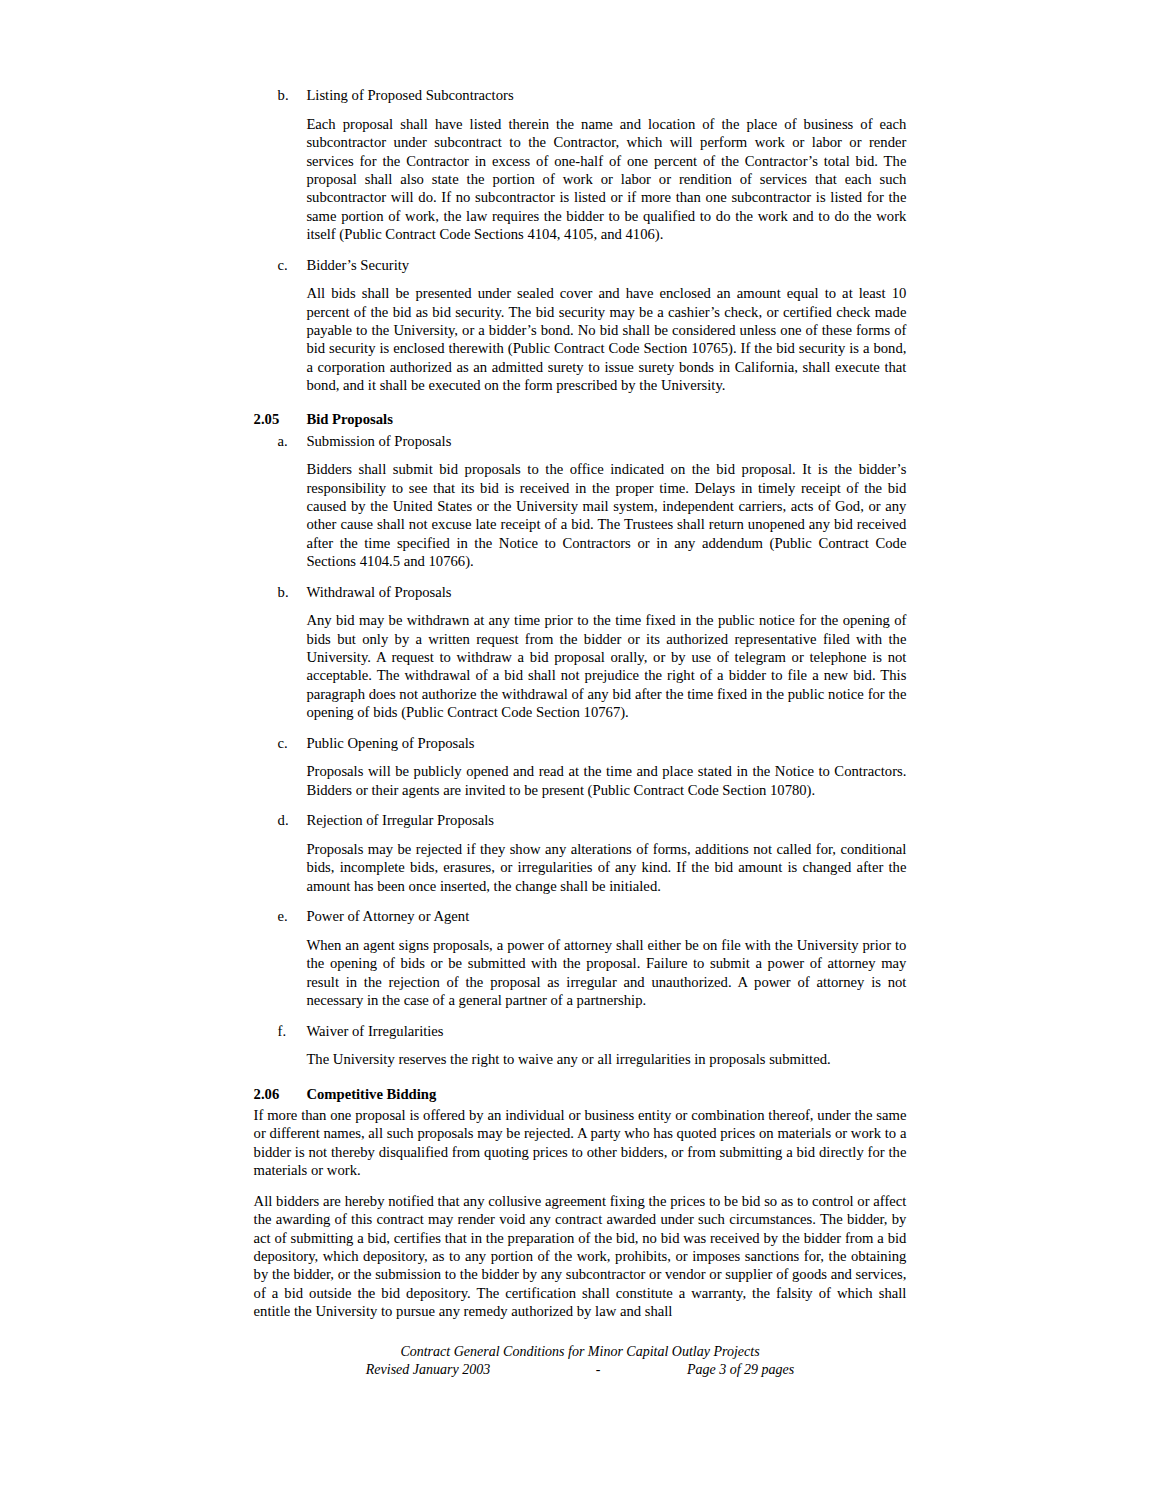b.
Listing of Proposed Subcontractors
Each proposal shall have listed therein the name and location of the place of business of each subcontractor under subcontract to the Contractor, which will perform work or labor or render services for the Contractor in excess of one-half of one percent of the Contractor’s total bid. The proposal shall also state the portion of work or labor or rendition of services that each such subcontractor will do. If no subcontractor is listed or if more than one subcontractor is listed for the same portion of work, the law requires the bidder to be qualified to do the work and to do the work itself (Public Contract Code Sections 4104, 4105, and 4106).
c.
Bidder’s Security
All bids shall be presented under sealed cover and have enclosed an amount equal to at least 10 percent of the bid as bid security. The bid security may be a cashier’s check, or certified check made payable to the University, or a bidder’s bond. No bid shall be considered unless one of these forms of bid security is enclosed therewith (Public Contract Code Section 10765). If the bid security is a bond, a corporation authorized as an admitted surety to issue surety bonds in California, shall execute that bond, and it shall be executed on the form prescribed by the University.
2.05
Bid Proposals
a.
Submission of Proposals
Bidders shall submit bid proposals to the office indicated on the bid proposal. It is the bidder’s responsibility to see that its bid is received in the proper time. Delays in timely receipt of the bid caused by the United States or the University mail system, independent carriers, acts of God, or any other cause shall not excuse late receipt of a bid. The Trustees shall return unopened any bid received after the time specified in the Notice to Contractors or in any addendum (Public Contract Code Sections 4104.5 and 10766).
b.
Withdrawal of Proposals
Any bid may be withdrawn at any time prior to the time fixed in the public notice for the opening of bids but only by a written request from the bidder or its authorized representative filed with the University. A request to withdraw a bid proposal orally, or by use of telegram or telephone is not acceptable. The withdrawal of a bid shall not prejudice the right of a bidder to file a new bid. This paragraph does not authorize the withdrawal of any bid after the time fixed in the public notice for the opening of bids (Public Contract Code Section 10767).
c.
Public Opening of Proposals
Proposals will be publicly opened and read at the time and place stated in the Notice to Contractors. Bidders or their agents are invited to be present (Public Contract Code Section 10780).
d.
Rejection of Irregular Proposals
Proposals may be rejected if they show any alterations of forms, additions not called for, conditional bids, incomplete bids, erasures, or irregularities of any kind. If the bid amount is changed after the amount has been once inserted, the change shall be initialed.
e.
Power of Attorney or Agent
When an agent signs proposals, a power of attorney shall either be on file with the University prior to the opening of bids or be submitted with the proposal. Failure to submit a power of attorney may result in the rejection of the proposal as irregular and unauthorized. A power of attorney is not necessary in the case of a general partner of a partnership.
f.
Waiver of Irregularities
The University reserves the right to waive any or all irregularities in proposals submitted.
2.06
Competitive Bidding
If more than one proposal is offered by an individual or business entity or combination thereof, under the same or different names, all such proposals may be rejected. A party who has quoted prices on materials or work to a bidder is not thereby disqualified from quoting prices to other bidders, or from submitting a bid directly for the materials or work.
All bidders are hereby notified that any collusive agreement fixing the prices to be bid so as to control or affect the awarding of this contract may render void any contract awarded under such circumstances. The bidder, by act of submitting a bid, certifies that in the preparation of the bid, no bid was received by the bidder from a bid depository, which depository, as to any portion of the work, prohibits, or imposes sanctions for, the obtaining by the bidder, or the submission to the bidder by any subcontractor or vendor or supplier of goods and services, of a bid outside the bid depository. The certification shall constitute a warranty, the falsity of which shall entitle the University to pursue any remedy authorized by law and shall
Contract General Conditions for Minor Capital Outlay Projects Revised January 2003 - Page 3 of 29 pages